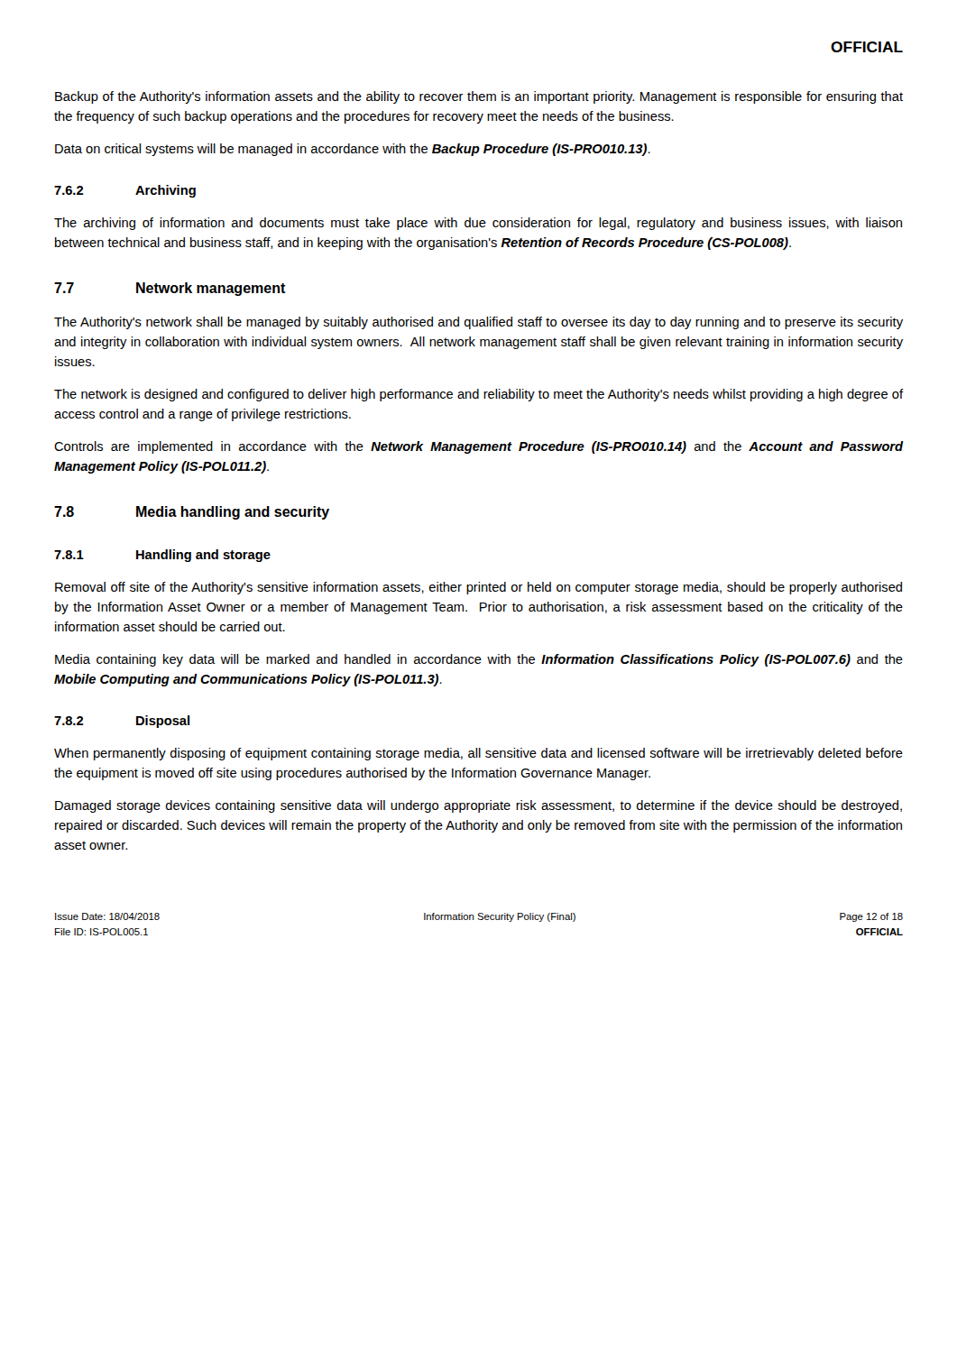OFFICIAL
Backup of the Authority's information assets and the ability to recover them is an important priority. Management is responsible for ensuring that the frequency of such backup operations and the procedures for recovery meet the needs of the business.
Data on critical systems will be managed in accordance with the Backup Procedure (IS-PRO010.13).
7.6.2 Archiving
The archiving of information and documents must take place with due consideration for legal, regulatory and business issues, with liaison between technical and business staff, and in keeping with the organisation's Retention of Records Procedure (CS-POL008).
7.7 Network management
The Authority's network shall be managed by suitably authorised and qualified staff to oversee its day to day running and to preserve its security and integrity in collaboration with individual system owners. All network management staff shall be given relevant training in information security issues.
The network is designed and configured to deliver high performance and reliability to meet the Authority's needs whilst providing a high degree of access control and a range of privilege restrictions.
Controls are implemented in accordance with the Network Management Procedure (IS-PRO010.14) and the Account and Password Management Policy (IS-POL011.2).
7.8 Media handling and security
7.8.1 Handling and storage
Removal off site of the Authority's sensitive information assets, either printed or held on computer storage media, should be properly authorised by the Information Asset Owner or a member of Management Team. Prior to authorisation, a risk assessment based on the criticality of the information asset should be carried out.
Media containing key data will be marked and handled in accordance with the Information Classifications Policy (IS-POL007.6) and the Mobile Computing and Communications Policy (IS-POL011.3).
7.8.2 Disposal
When permanently disposing of equipment containing storage media, all sensitive data and licensed software will be irretrievably deleted before the equipment is moved off site using procedures authorised by the Information Governance Manager.
Damaged storage devices containing sensitive data will undergo appropriate risk assessment, to determine if the device should be destroyed, repaired or discarded. Such devices will remain the property of the Authority and only be removed from site with the permission of the information asset owner.
Issue Date: 18/04/2018 File ID: IS-POL005.1
Information Security Policy (Final)
Page 12 of 18 OFFICIAL